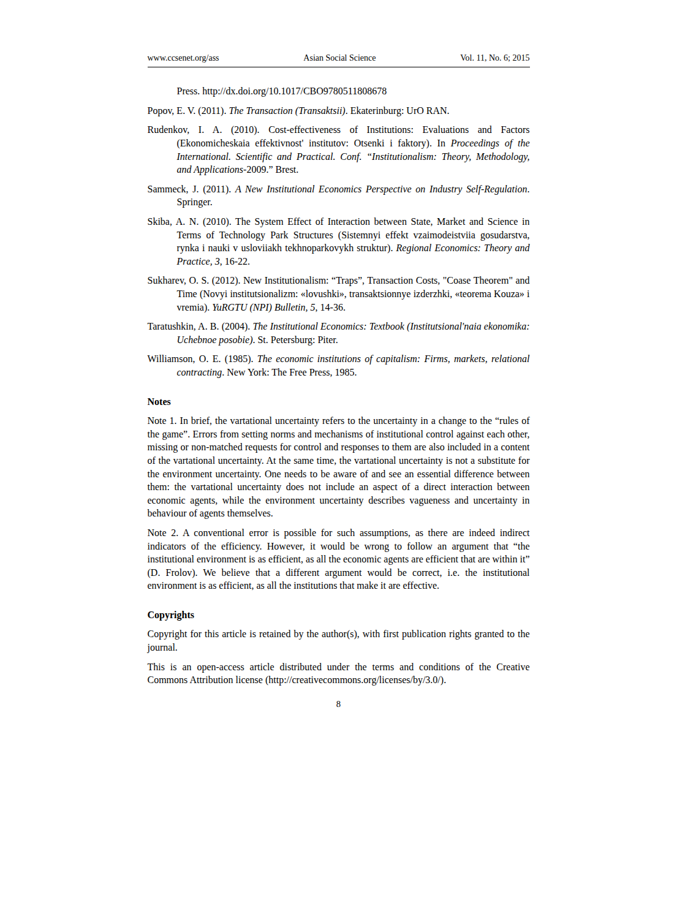www.ccsenet.org/ass
Asian Social Science
Vol. 11, No. 6; 2015
Press. http://dx.doi.org/10.1017/CBO9780511808678
Popov, E. V. (2011). The Transaction (Transaktsii). Ekaterinburg: UrO RAN.
Rudenkov, I. A. (2010). Cost-effectiveness of Institutions: Evaluations and Factors (Ekonomicheskaia effektivnost' institutov: Otsenki i faktory). In Proceedings of the International. Scientific and Practical. Conf. “Institutionalism: Theory, Methodology, and Applications-2009.” Brest.
Sammeck, J. (2011). A New Institutional Economics Perspective on Industry Self-Regulation. Springer.
Skiba, A. N. (2010). The System Effect of Interaction between State, Market and Science in Terms of Technology Park Structures (Sistemnyi effekt vzaimodeistviia gosudarstva, rynka i nauki v usloviiakh tekhnoparkovykh struktur). Regional Economics: Theory and Practice, 3, 16-22.
Sukharev, O. S. (2012). New Institutionalism: “Traps”, Transaction Costs, "Coase Theorem" and Time (Novyi institutsionalizm: «lovushki», transaktsionnye izderzhki, «teorema Kouza» i vremia). YuRGTU (NPI) Bulletin, 5, 14-36.
Taratushkin, A. B. (2004). The Institutional Economics: Textbook (Institutsional'naia ekonomika: Uchebnoe posobie). St. Petersburg: Piter.
Williamson, O. E. (1985). The economic institutions of capitalism: Firms, markets, relational contracting. New York: The Free Press, 1985.
Notes
Note 1. In brief, the vartational uncertainty refers to the uncertainty in a change to the “rules of the game”. Errors from setting norms and mechanisms of institutional control against each other, missing or non-matched requests for control and responses to them are also included in a content of the vartational uncertainty. At the same time, the vartational uncertainty is not a substitute for the environment uncertainty. One needs to be aware of and see an essential difference between them: the vartational uncertainty does not include an aspect of a direct interaction between economic agents, while the environment uncertainty describes vagueness and uncertainty in behaviour of agents themselves.
Note 2. A conventional error is possible for such assumptions, as there are indeed indirect indicators of the efficiency. However, it would be wrong to follow an argument that “the institutional environment is as efficient, as all the economic agents are efficient that are within it” (D. Frolov). We believe that a different argument would be correct, i.e. the institutional environment is as efficient, as all the institutions that make it are effective.
Copyrights
Copyright for this article is retained by the author(s), with first publication rights granted to the journal.
This is an open-access article distributed under the terms and conditions of the Creative Commons Attribution license (http://creativecommons.org/licenses/by/3.0/).
8